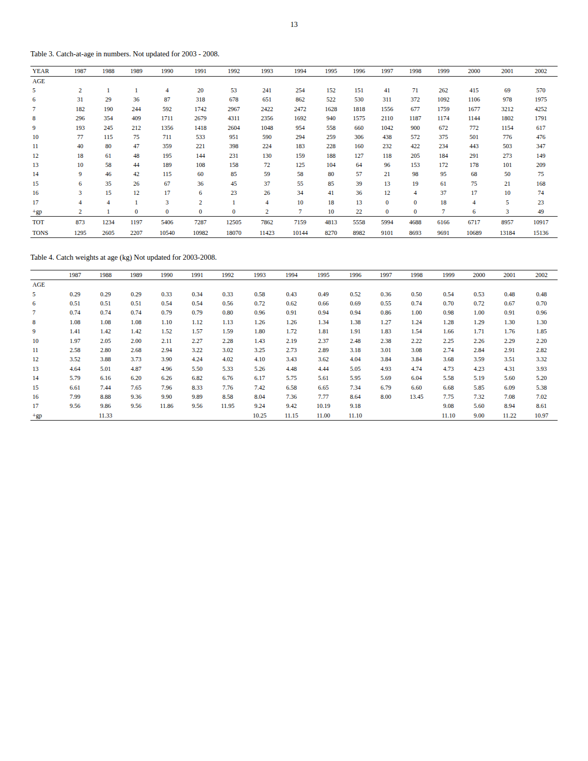13
Table 3. Catch-at-age in numbers. Not updated for 2003 - 2008.
| YEAR | 1987 | 1988 | 1989 | 1990 | 1991 | 1992 | 1993 | 1994 | 1995 | 1996 | 1997 | 1998 | 1999 | 2000 | 2001 | 2002 |
| --- | --- | --- | --- | --- | --- | --- | --- | --- | --- | --- | --- | --- | --- | --- | --- | --- |
| AGE | |
| 5 | 2 | 1 | 1 | 4 | 20 | 53 | 241 | 254 | 152 | 151 | 41 | 71 | 262 | 415 | 69 | 570 |
| 6 | 31 | 29 | 36 | 87 | 318 | 678 | 651 | 862 | 522 | 530 | 311 | 372 | 1092 | 1106 | 978 | 1975 |
| 7 | 182 | 190 | 244 | 592 | 1742 | 2967 | 2422 | 2472 | 1628 | 1818 | 1556 | 677 | 1759 | 1677 | 3212 | 4252 |
| 8 | 296 | 354 | 409 | 1711 | 2679 | 4311 | 2356 | 1692 | 940 | 1575 | 2110 | 1187 | 1174 | 1144 | 1802 | 1791 |
| 9 | 193 | 245 | 212 | 1356 | 1418 | 2604 | 1048 | 954 | 558 | 660 | 1042 | 900 | 672 | 772 | 1154 | 617 |
| 10 | 77 | 115 | 75 | 711 | 533 | 951 | 590 | 294 | 259 | 306 | 438 | 572 | 375 | 501 | 776 | 476 |
| 11 | 40 | 80 | 47 | 359 | 221 | 398 | 224 | 183 | 228 | 160 | 232 | 422 | 234 | 443 | 503 | 347 |
| 12 | 18 | 61 | 48 | 195 | 144 | 231 | 130 | 159 | 188 | 127 | 118 | 205 | 184 | 291 | 273 | 149 |
| 13 | 10 | 58 | 44 | 189 | 108 | 158 | 72 | 125 | 104 | 64 | 96 | 153 | 172 | 178 | 101 | 209 |
| 14 | 9 | 46 | 42 | 115 | 60 | 85 | 59 | 58 | 80 | 57 | 21 | 98 | 95 | 68 | 50 | 75 |
| 15 | 6 | 35 | 26 | 67 | 36 | 45 | 37 | 55 | 85 | 39 | 13 | 19 | 61 | 75 | 21 | 168 |
| 16 | 3 | 15 | 12 | 17 | 6 | 23 | 26 | 34 | 41 | 36 | 12 | 4 | 37 | 17 | 10 | 74 |
| 17 | 4 | 4 | 1 | 3 | 2 | 1 | 4 | 10 | 18 | 13 | 0 | 0 | 18 | 4 | 5 | 23 |
| +gp | 2 | 1 | 0 | 0 | 0 | 0 | 2 | 7 | 10 | 22 | 0 | 0 | 7 | 6 | 3 | 49 |
| TOT | 873 | 1234 | 1197 | 5406 | 7287 | 12505 | 7862 | 7159 | 4813 | 5558 | 5994 | 4688 | 6166 | 6717 | 8957 | 10917 |
| TONS | 1295 | 2605 | 2207 | 10540 | 10982 | 18070 | 11423 | 10144 | 8270 | 8982 | 9101 | 8693 | 9691 | 10689 | 13184 | 15136 |
Table 4. Catch weights at age (kg) Not updated for 2003-2008.
| | 1987 | 1988 | 1989 | 1990 | 1991 | 1992 | 1993 | 1994 | 1995 | 1996 | 1997 | 1998 | 1999 | 2000 | 2001 | 2002 |
| --- | --- | --- | --- | --- | --- | --- | --- | --- | --- | --- | --- | --- | --- | --- | --- | --- |
| AGE | |
| 5 | 0.29 | 0.29 | 0.29 | 0.33 | 0.34 | 0.33 | 0.58 | 0.43 | 0.49 | 0.52 | 0.36 | 0.50 | 0.54 | 0.53 | 0.48 | 0.48 |
| 6 | 0.51 | 0.51 | 0.51 | 0.54 | 0.54 | 0.56 | 0.72 | 0.62 | 0.66 | 0.69 | 0.55 | 0.74 | 0.70 | 0.72 | 0.67 | 0.70 |
| 7 | 0.74 | 0.74 | 0.74 | 0.79 | 0.79 | 0.80 | 0.96 | 0.91 | 0.94 | 0.94 | 0.86 | 1.00 | 0.98 | 1.00 | 0.91 | 0.96 |
| 8 | 1.08 | 1.08 | 1.08 | 1.10 | 1.12 | 1.13 | 1.26 | 1.26 | 1.34 | 1.38 | 1.27 | 1.24 | 1.28 | 1.29 | 1.30 | 1.30 |
| 9 | 1.41 | 1.42 | 1.42 | 1.52 | 1.57 | 1.59 | 1.80 | 1.72 | 1.81 | 1.91 | 1.83 | 1.54 | 1.66 | 1.71 | 1.76 | 1.85 |
| 10 | 1.97 | 2.05 | 2.00 | 2.11 | 2.27 | 2.28 | 1.43 | 2.19 | 2.37 | 2.48 | 2.38 | 2.22 | 2.25 | 2.26 | 2.29 | 2.20 |
| 11 | 2.58 | 2.80 | 2.68 | 2.94 | 3.22 | 3.02 | 3.25 | 2.73 | 2.89 | 3.18 | 3.01 | 3.08 | 2.74 | 2.84 | 2.91 | 2.82 |
| 12 | 3.52 | 3.88 | 3.73 | 3.90 | 4.24 | 4.02 | 4.10 | 3.43 | 3.62 | 4.04 | 3.84 | 3.84 | 3.68 | 3.59 | 3.51 | 3.32 |
| 13 | 4.64 | 5.01 | 4.87 | 4.96 | 5.50 | 5.33 | 5.26 | 4.48 | 4.44 | 5.05 | 4.93 | 4.74 | 4.73 | 4.23 | 4.31 | 3.93 |
| 14 | 5.79 | 6.16 | 6.20 | 6.26 | 6.82 | 6.76 | 6.17 | 5.75 | 5.61 | 5.95 | 5.69 | 6.04 | 5.58 | 5.19 | 5.60 | 5.20 |
| 15 | 6.61 | 7.44 | 7.65 | 7.96 | 8.33 | 7.76 | 7.42 | 6.58 | 6.65 | 7.34 | 6.79 | 6.60 | 6.68 | 5.85 | 6.09 | 5.38 |
| 16 | 7.99 | 8.88 | 9.36 | 9.90 | 9.89 | 8.58 | 8.04 | 7.36 | 7.77 | 8.64 | 8.00 | 13.45 | 7.75 | 7.32 | 7.08 | 7.02 |
| 17 | 9.56 | 9.86 | 9.56 | 11.86 | 9.56 | 11.95 | 9.24 | 9.42 | 10.19 | 9.18 | | | 9.08 | 5.60 | 8.94 | 8.61 |
| +gp | | 11.33 | | | | | 10.25 | 11.15 | 11.00 | 11.10 | | | 11.10 | 9.00 | 11.22 | 10.97 |